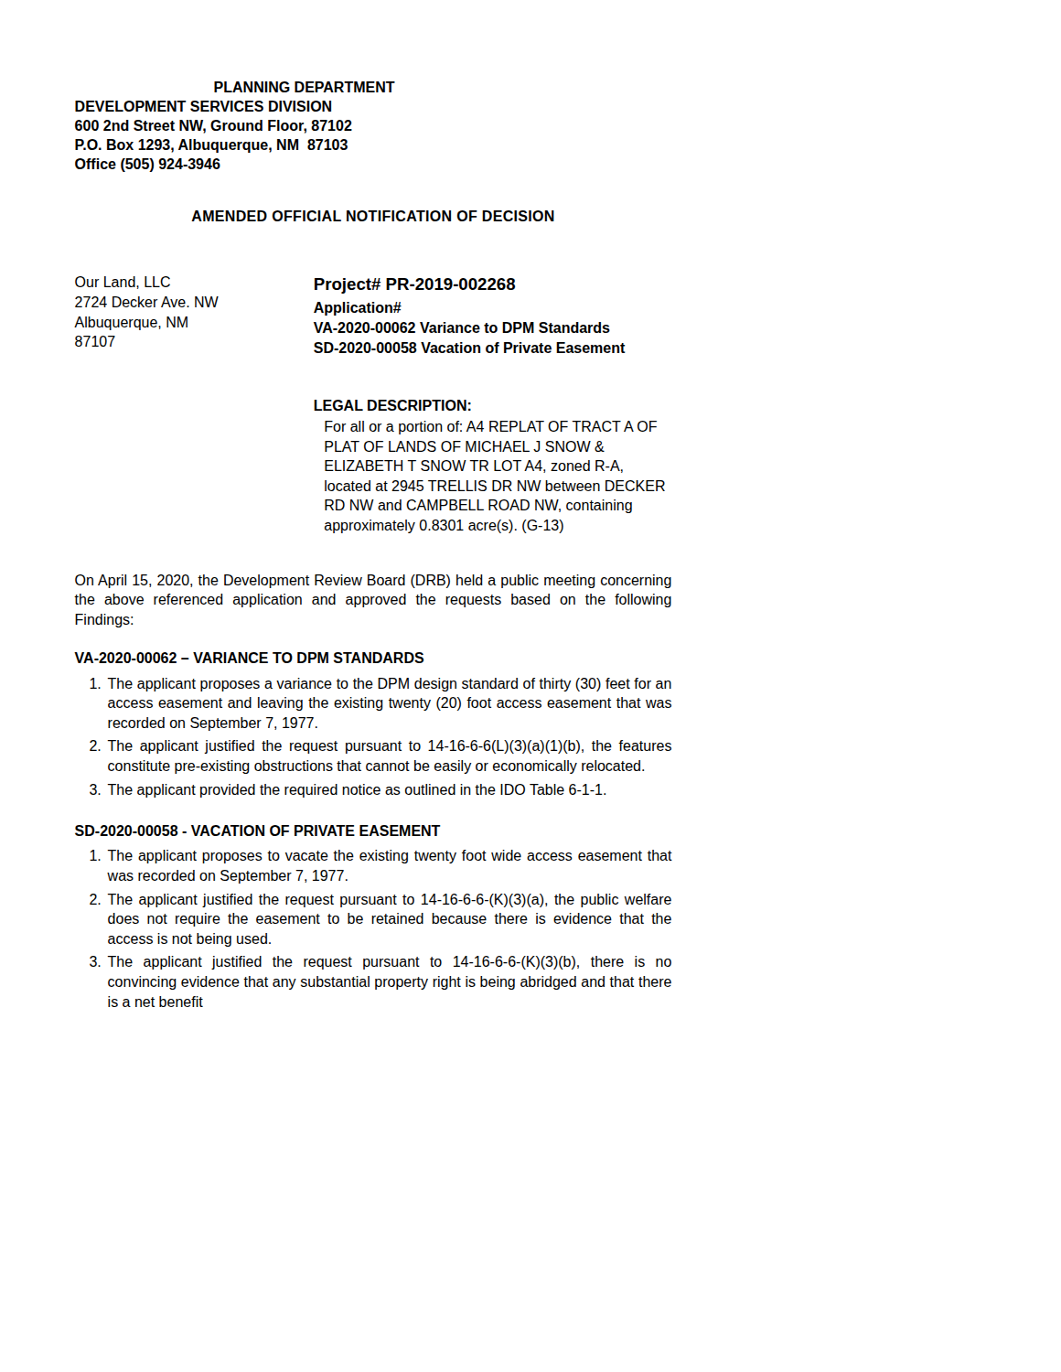PLANNING DEPARTMENT DEVELOPMENT SERVICES DIVISION
600 2nd Street NW, Ground Floor, 87102
P.O. Box 1293, Albuquerque, NM 87103
Office (505) 924-3946
AMENDED OFFICIAL NOTIFICATION OF DECISION
| Our Land, LLC 2724 Decker Ave. NW Albuquerque, NM 87107 | Project# PR-2019-002268 Application# VA-2020-00062 Variance to DPM Standards SD-2020-00058 Vacation of Private Easement LEGAL DESCRIPTION: For all or a portion of: A4 REPLAT OF TRACT A OF PLAT OF LANDS OF MICHAEL J SNOW & ELIZABETH T SNOW TR LOT A4, zoned R-A, located at 2945 TRELLIS DR NW between DECKER RD NW and CAMPBELL ROAD NW, containing approximately 0.8301 acre(s). (G-13) |
On April 15, 2020, the Development Review Board (DRB) held a public meeting concerning the above referenced application and approved the requests based on the following Findings:
VA-2020-00062 – VARIANCE TO DPM STANDARDS
The applicant proposes a variance to the DPM design standard of thirty (30) feet for an access easement and leaving the existing twenty (20) foot access easement that was recorded on September 7, 1977.
The applicant justified the request pursuant to 14-16-6-6(L)(3)(a)(1)(b), the features constitute pre-existing obstructions that cannot be easily or economically relocated.
The applicant provided the required notice as outlined in the IDO Table 6-1-1.
SD-2020-00058 - VACATION OF PRIVATE EASEMENT
The applicant proposes to vacate the existing twenty foot wide access easement that was recorded on September 7, 1977.
The applicant justified the request pursuant to 14-16-6-6-(K)(3)(a), the public welfare does not require the easement to be retained because there is evidence that the access is not being used.
The applicant justified the request pursuant to 14-16-6-6-(K)(3)(b), there is no convincing evidence that any substantial property right is being abridged and that there is a net benefit